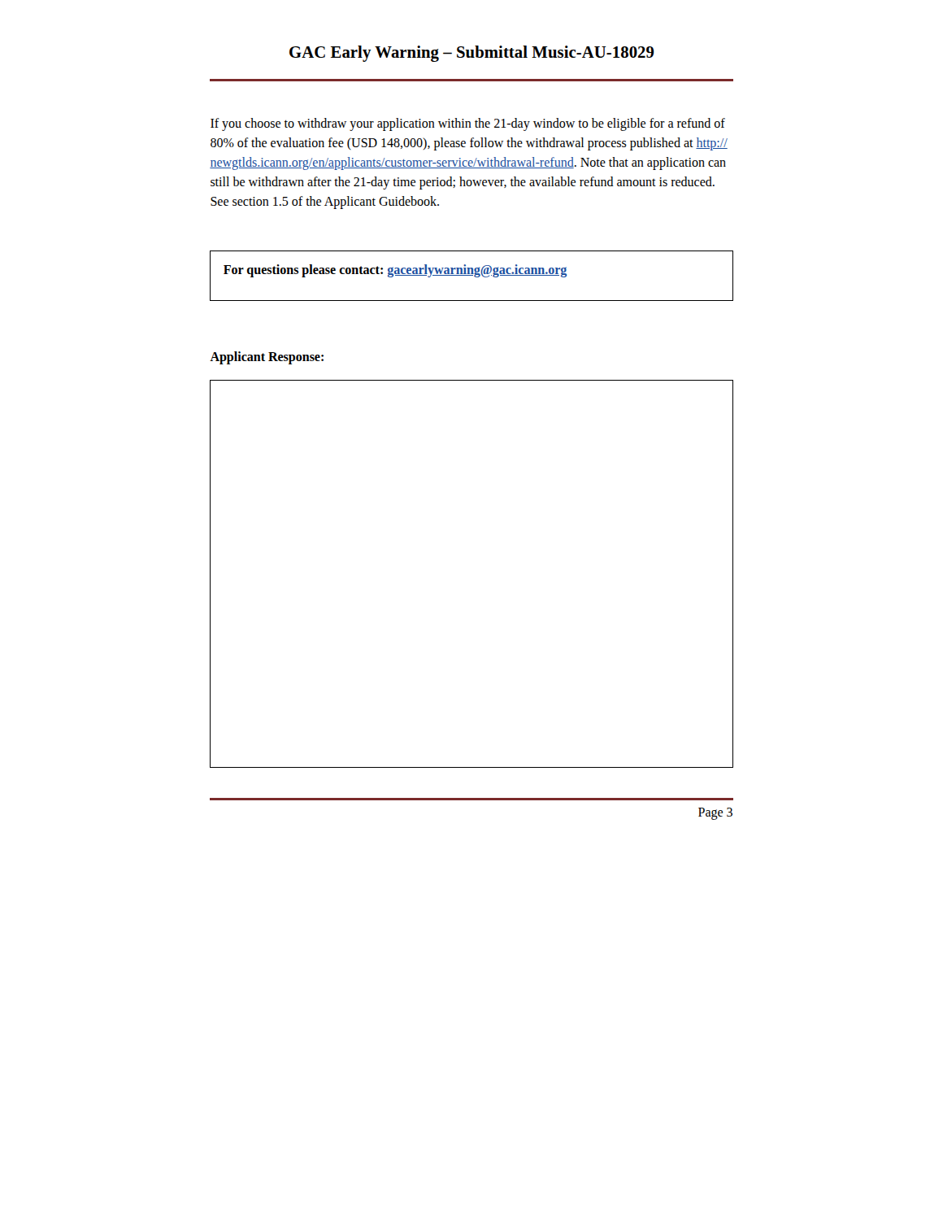GAC Early Warning – Submittal Music-AU-18029
If you choose to withdraw your application within the 21-day window to be eligible for a refund of 80% of the evaluation fee (USD 148,000), please follow the withdrawal process published at http://newgtlds.icann.org/en/applicants/customer-service/withdrawal-refund. Note that an application can still be withdrawn after the 21-day time period; however, the available refund amount is reduced. See section 1.5 of the Applicant Guidebook.
For questions please contact: gacearlywarning@gac.icann.org
Applicant Response:
Page 3